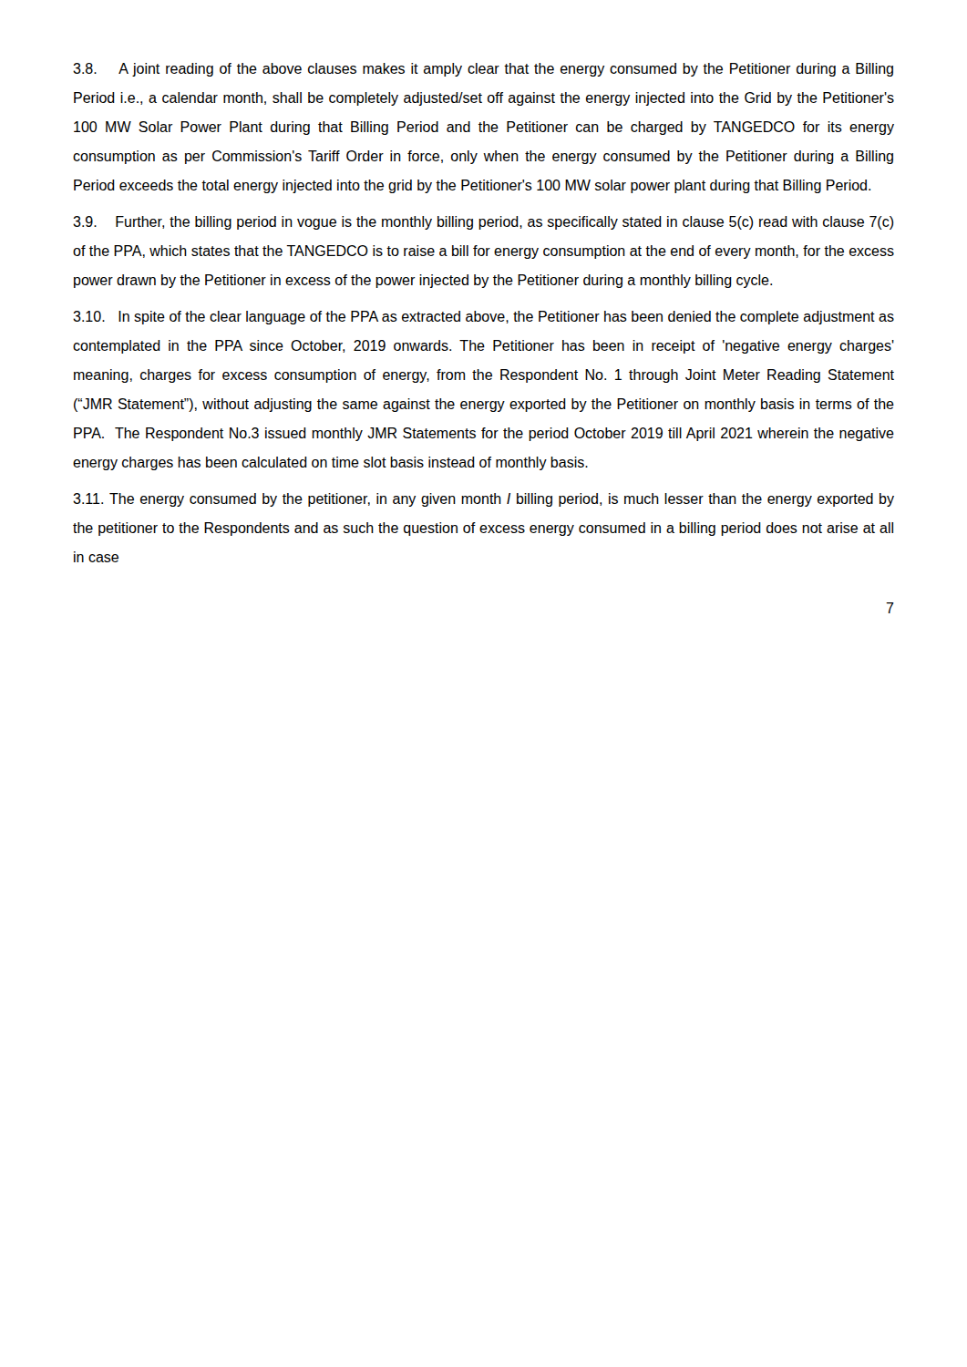3.8. A joint reading of the above clauses makes it amply clear that the energy consumed by the Petitioner during a Billing Period i.e., a calendar month, shall be completely adjusted/set off against the energy injected into the Grid by the Petitioner's 100 MW Solar Power Plant during that Billing Period and the Petitioner can be charged by TANGEDCO for its energy consumption as per Commission's Tariff Order in force, only when the energy consumed by the Petitioner during a Billing Period exceeds the total energy injected into the grid by the Petitioner's 100 MW solar power plant during that Billing Period.
3.9. Further, the billing period in vogue is the monthly billing period, as specifically stated in clause 5(c) read with clause 7(c) of the PPA, which states that the TANGEDCO is to raise a bill for energy consumption at the end of every month, for the excess power drawn by the Petitioner in excess of the power injected by the Petitioner during a monthly billing cycle.
3.10. In spite of the clear language of the PPA as extracted above, the Petitioner has been denied the complete adjustment as contemplated in the PPA since October, 2019 onwards. The Petitioner has been in receipt of 'negative energy charges' meaning, charges for excess consumption of energy, from the Respondent No. 1 through Joint Meter Reading Statement (“JMR Statement”), without adjusting the same against the energy exported by the Petitioner on monthly basis in terms of the PPA. The Respondent No.3 issued monthly JMR Statements for the period October 2019 till April 2021 wherein the negative energy charges has been calculated on time slot basis instead of monthly basis.
3.11. The energy consumed by the petitioner, in any given month I billing period, is much lesser than the energy exported by the petitioner to the Respondents and as such the question of excess energy consumed in a billing period does not arise at all in case
7